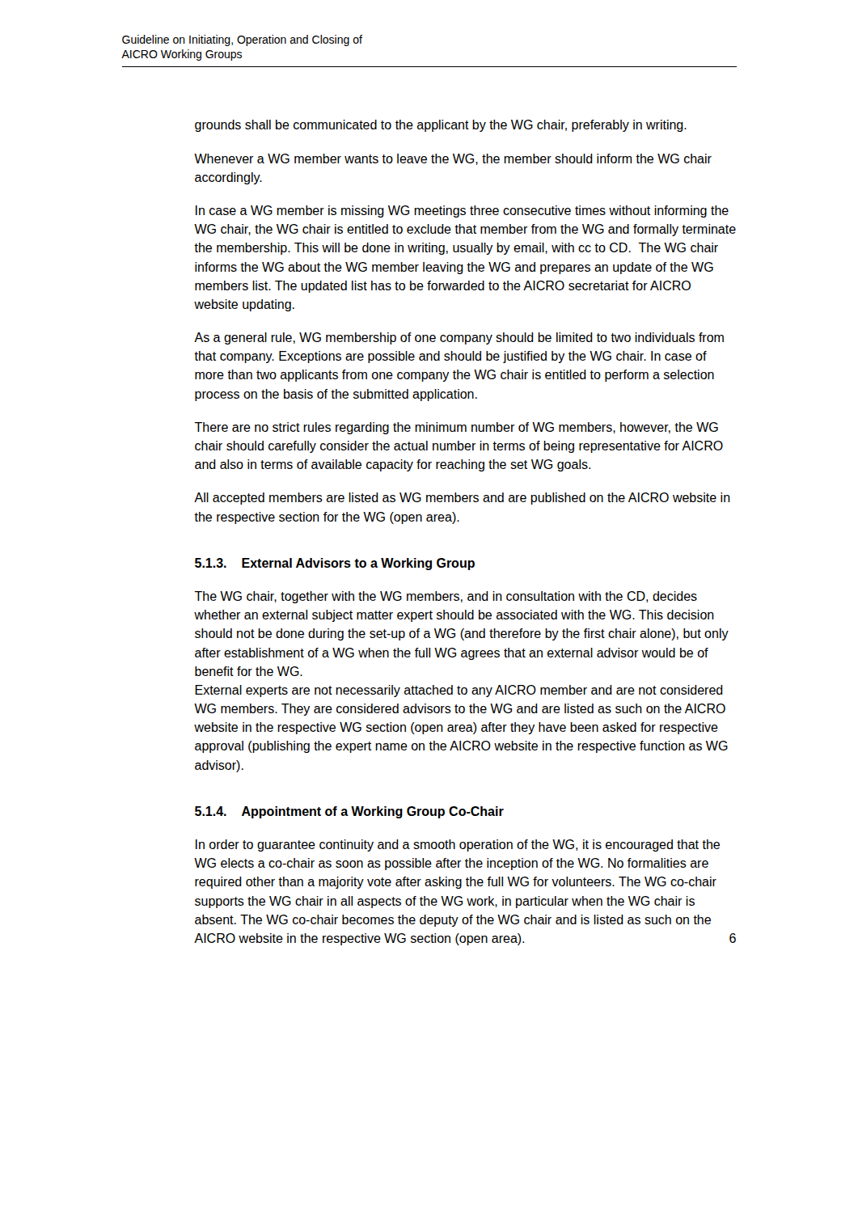Guideline on Initiating, Operation and Closing of
AICRO Working Groups
grounds shall be communicated to the applicant by the WG chair, preferably in writing.
Whenever a WG member wants to leave the WG, the member should inform the WG chair accordingly.
In case a WG member is missing WG meetings three consecutive times without informing the WG chair, the WG chair is entitled to exclude that member from the WG and formally terminate the membership. This will be done in writing, usually by email, with cc to CD. The WG chair informs the WG about the WG member leaving the WG and prepares an update of the WG members list. The updated list has to be forwarded to the AICRO secretariat for AICRO website updating.
As a general rule, WG membership of one company should be limited to two individuals from that company. Exceptions are possible and should be justified by the WG chair. In case of more than two applicants from one company the WG chair is entitled to perform a selection process on the basis of the submitted application.
There are no strict rules regarding the minimum number of WG members, however, the WG chair should carefully consider the actual number in terms of being representative for AICRO and also in terms of available capacity for reaching the set WG goals.
All accepted members are listed as WG members and are published on the AICRO website in the respective section for the WG (open area).
5.1.3. External Advisors to a Working Group
The WG chair, together with the WG members, and in consultation with the CD, decides whether an external subject matter expert should be associated with the WG. This decision should not be done during the set-up of a WG (and therefore by the first chair alone), but only after establishment of a WG when the full WG agrees that an external advisor would be of benefit for the WG.
External experts are not necessarily attached to any AICRO member and are not considered WG members. They are considered advisors to the WG and are listed as such on the AICRO website in the respective WG section (open area) after they have been asked for respective approval (publishing the expert name on the AICRO website in the respective function as WG advisor).
5.1.4. Appointment of a Working Group Co-Chair
In order to guarantee continuity and a smooth operation of the WG, it is encouraged that the WG elects a co-chair as soon as possible after the inception of the WG. No formalities are required other than a majority vote after asking the full WG for volunteers. The WG co-chair supports the WG chair in all aspects of the WG work, in particular when the WG chair is absent. The WG co-chair becomes the deputy of the WG chair and is listed as such on the AICRO website in the respective WG section (open area).
6